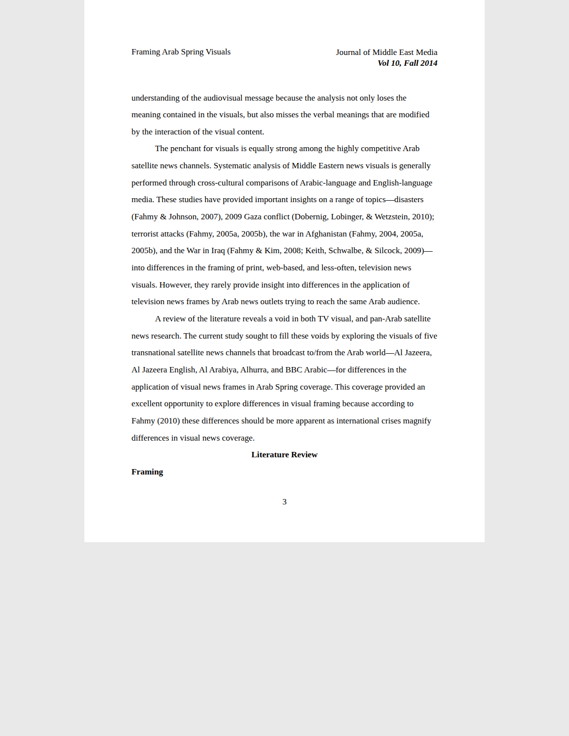Framing Arab Spring Visuals
Journal of Middle East Media
Vol 10, Fall 2014
understanding of the audiovisual message because the analysis not only loses the meaning contained in the visuals, but also misses the verbal meanings that are modified by the interaction of the visual content.
The penchant for visuals is equally strong among the highly competitive Arab satellite news channels. Systematic analysis of Middle Eastern news visuals is generally performed through cross-cultural comparisons of Arabic-language and English-language media. These studies have provided important insights on a range of topics—disasters (Fahmy & Johnson, 2007), 2009 Gaza conflict (Dobernig, Lobinger, & Wetzstein, 2010); terrorist attacks (Fahmy, 2005a, 2005b), the war in Afghanistan (Fahmy, 2004, 2005a, 2005b), and the War in Iraq (Fahmy & Kim, 2008; Keith, Schwalbe, & Silcock, 2009)—into differences in the framing of print, web-based, and less-often, television news visuals. However, they rarely provide insight into differences in the application of television news frames by Arab news outlets trying to reach the same Arab audience.
A review of the literature reveals a void in both TV visual, and pan-Arab satellite news research. The current study sought to fill these voids by exploring the visuals of five transnational satellite news channels that broadcast to/from the Arab world—Al Jazeera, Al Jazeera English, Al Arabiya, Alhurra, and BBC Arabic—for differences in the application of visual news frames in Arab Spring coverage. This coverage provided an excellent opportunity to explore differences in visual framing because according to Fahmy (2010) these differences should be more apparent as international crises magnify differences in visual news coverage.
Literature Review
Framing
3